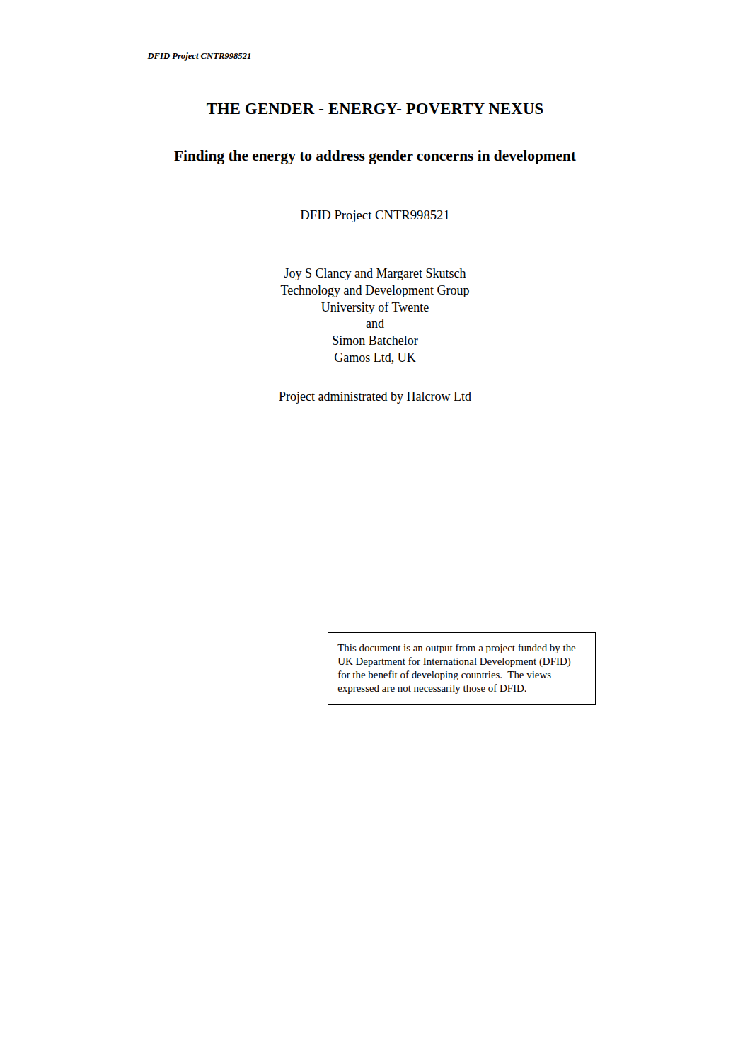DFID Project CNTR998521
THE GENDER - ENERGY- POVERTY NEXUS
Finding the energy to address gender concerns in development
DFID Project CNTR998521
Joy S Clancy and Margaret Skutsch
Technology and Development Group
University of Twente
and
Simon Batchelor
Gamos Ltd, UK
Project administrated by Halcrow Ltd
This document is an output from a project funded by the UK Department for International Development (DFID) for the benefit of developing countries. The views expressed are not necessarily those of DFID.